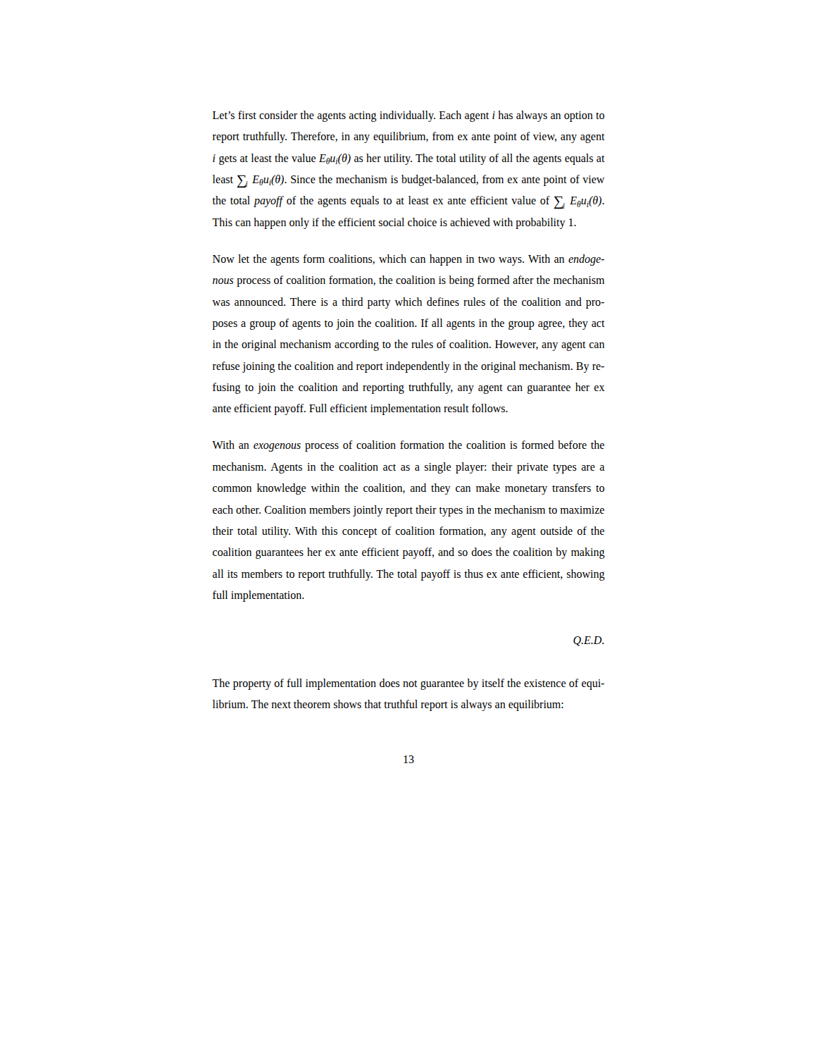Let’s first consider the agents acting individually. Each agent i has always an option to report truthfully. Therefore, in any equilibrium, from ex ante point of view, any agent i gets at least the value Eθui(θ) as her utility. The total utility of all the agents equals at least ∑i Eθui(θ). Since the mechanism is budget-balanced, from ex ante point of view the total payoff of the agents equals to at least ex ante efficient value of ∑i Eθui(θ). This can happen only if the efficient social choice is achieved with probability 1.
Now let the agents form coalitions, which can happen in two ways. With an endogenous process of coalition formation, the coalition is being formed after the mechanism was announced. There is a third party which defines rules of the coalition and proposes a group of agents to join the coalition. If all agents in the group agree, they act in the original mechanism according to the rules of coalition. However, any agent can refuse joining the coalition and report independently in the original mechanism. By refusing to join the coalition and reporting truthfully, any agent can guarantee her ex ante efficient payoff. Full efficient implementation result follows.
With an exogenous process of coalition formation the coalition is formed before the mechanism. Agents in the coalition act as a single player: their private types are a common knowledge within the coalition, and they can make monetary transfers to each other. Coalition members jointly report their types in the mechanism to maximize their total utility. With this concept of coalition formation, any agent outside of the coalition guarantees her ex ante efficient payoff, and so does the coalition by making all its members to report truthfully. The total payoff is thus ex ante efficient, showing full implementation.
Q.E.D.
The property of full implementation does not guarantee by itself the existence of equilibrium. The next theorem shows that truthful report is always an equilibrium:
13